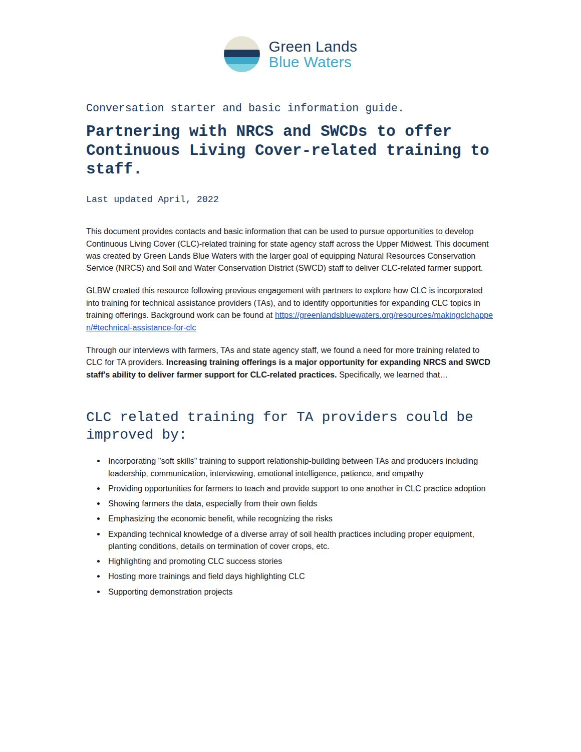Green Lands Blue Waters
Conversation starter and basic information guide.
Partnering with NRCS and SWCDs to offer Continuous Living Cover-related training to staff.
Last updated April, 2022
This document provides contacts and basic information that can be used to pursue opportunities to develop Continuous Living Cover (CLC)-related training for state agency staff across the Upper Midwest. This document was created by Green Lands Blue Waters with the larger goal of equipping Natural Resources Conservation Service (NRCS) and Soil and Water Conservation District (SWCD) staff to deliver CLC-related farmer support.
GLBW created this resource following previous engagement with partners to explore how CLC is incorporated into training for technical assistance providers (TAs), and to identify opportunities for expanding CLC topics in training offerings. Background work can be found at https://greenlandsbluewaters.org/resources/makingclchappen/#technical-assistance-for-clc
Through our interviews with farmers, TAs and state agency staff, we found a need for more training related to CLC for TA providers. Increasing training offerings is a major opportunity for expanding NRCS and SWCD staff's ability to deliver farmer support for CLC-related practices. Specifically, we learned that…
CLC related training for TA providers could be improved by:
Incorporating "soft skills" training to support relationship-building between TAs and producers including leadership, communication, interviewing, emotional intelligence, patience, and empathy
Providing opportunities for farmers to teach and provide support to one another in CLC practice adoption
Showing farmers the data, especially from their own fields
Emphasizing the economic benefit, while recognizing the risks
Expanding technical knowledge of a diverse array of soil health practices including proper equipment, planting conditions, details on termination of cover crops, etc.
Highlighting and promoting CLC success stories
Hosting more trainings and field days highlighting CLC
Supporting demonstration projects